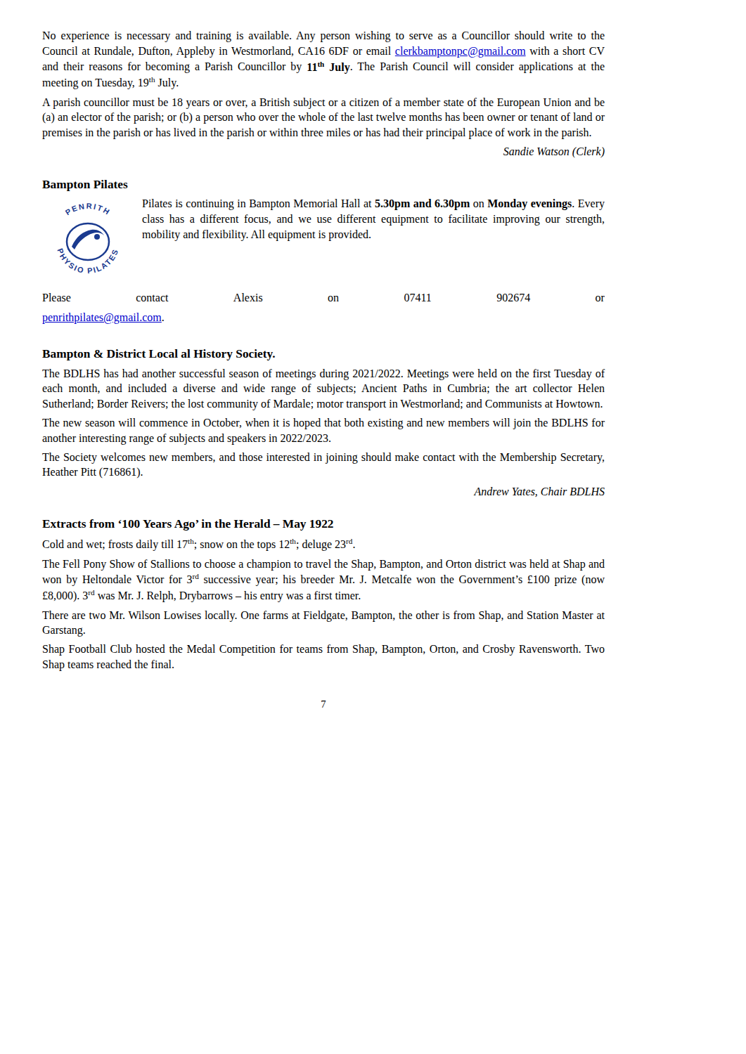No experience is necessary and training is available. Any person wishing to serve as a Councillor should write to the Council at Rundale, Dufton, Appleby in Westmorland, CA16 6DF or email clerkbamptonpc@gmail.com with a short CV and their reasons for becoming a Parish Councillor by 11th July. The Parish Council will consider applications at the meeting on Tuesday, 19th July.
A parish councillor must be 18 years or over, a British subject or a citizen of a member state of the European Union and be (a) an elector of the parish; or (b) a person who over the whole of the last twelve months has been owner or tenant of land or premises in the parish or has lived in the parish or within three miles or has had their principal place of work in the parish.
Sandie Watson (Clerk)
Bampton Pilates
PENRITH PHYSIO PILATES
Pilates is continuing in Bampton Memorial Hall at 5.30pm and 6.30pm on Monday evenings. Every class has a different focus, and we use different equipment to facilitate improving our strength, mobility and flexibility. All equipment is provided.
Please contact Alexis on 07411902674 or
penrithpilates@gmail.com.
Bampton & District Local al History Society.
The BDLHS has had another successful season of meetings during 2021/2022. Meetings were held on the first Tuesday of each month, and included a diverse and wide range of subjects; Ancient Paths in Cumbria; the art collector Helen Sutherland; Border Reivers; the lost community of Mardale; motor transport in Westmorland; and Communists at Howtown.
The new season will commence in October, when it is hoped that both existing and new members will join the BDLHS for another interesting range of subjects and speakers in 2022/2023.
The Society welcomes new members, and those interested in joining should make contact with the Membership Secretary, Heather Pitt (716861).
Andrew Yates, Chair BDLHS
Extracts from ‘100 Years Ago’ in the Herald – May 1922
Cold and wet; frosts daily till 17th; snow on the tops 12th; deluge 23rd.
The Fell Pony Show of Stallions to choose a champion to travel the Shap, Bampton, and Orton district was held at Shap and won by Heltondale Victor for 3rd successive year; his breeder Mr. J. Metcalfe won the Government’s £100 prize (now £8,000). 3rd was Mr. J. Relph, Drybarrows – his entry was a first timer.
There are two Mr. Wilson Lowises locally. One farms at Fieldgate, Bampton, the other is from Shap, and Station Master at Garstang.
Shap Football Club hosted the Medal Competition for teams from Shap, Bampton, Orton, and Crosby Ravensworth. Two Shap teams reached the final.
7